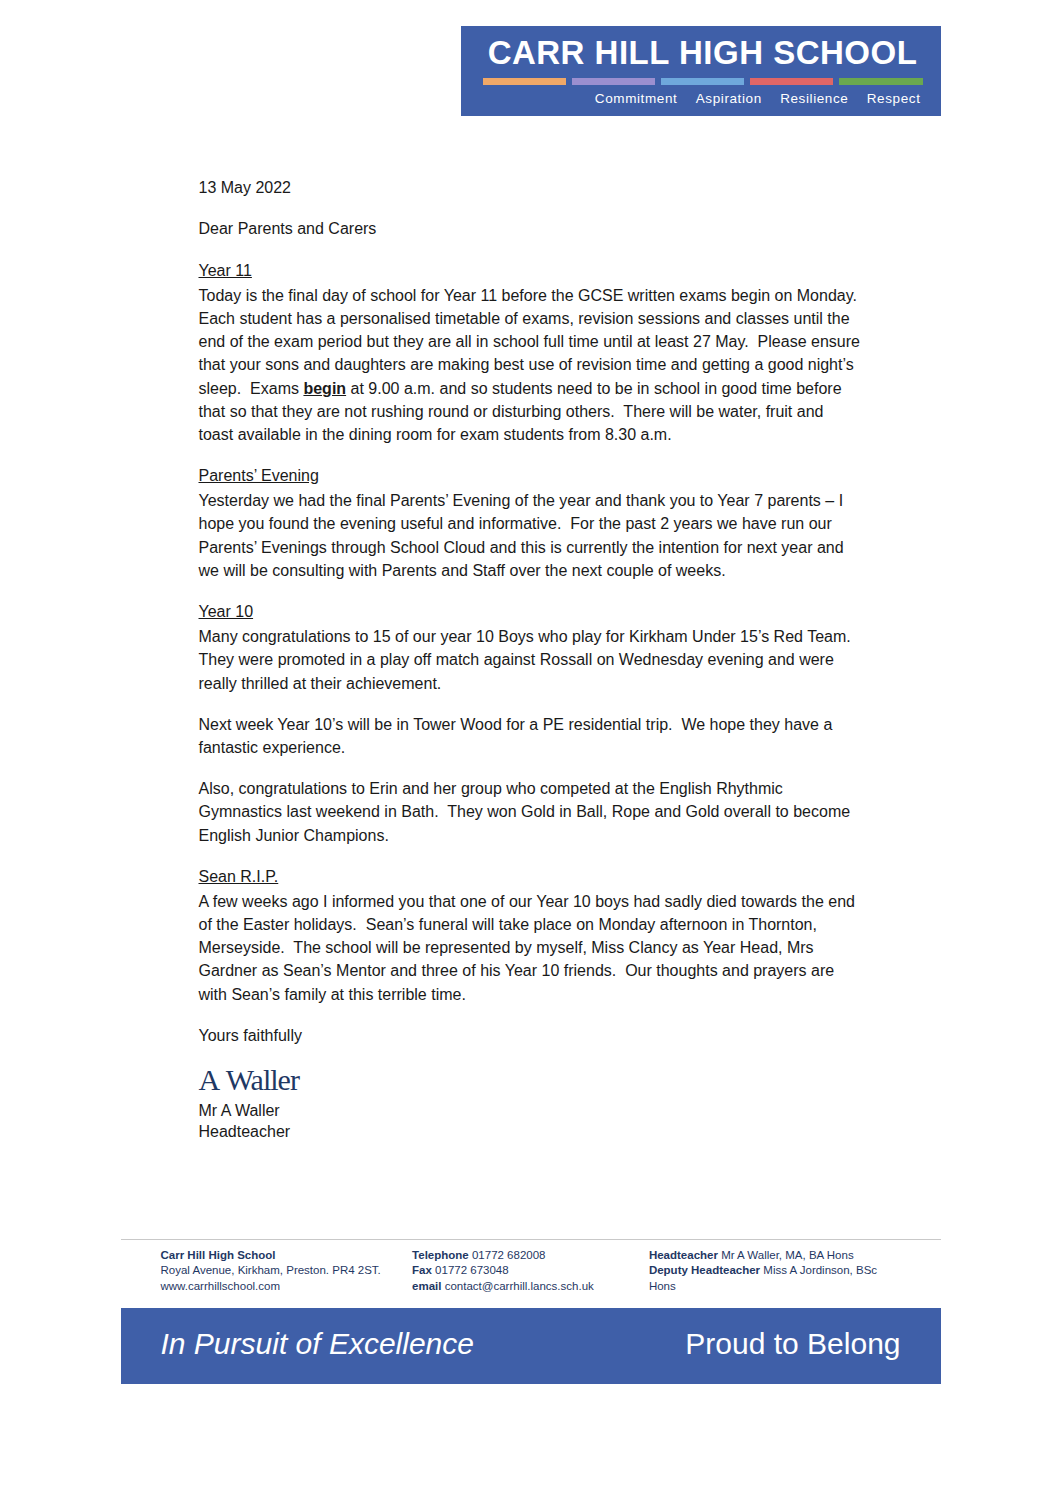CARR HILL HIGH SCHOOL
Commitment Aspiration Resilience Respect
13 May 2022
Dear Parents and Carers
Year 11
Today is the final day of school for Year 11 before the GCSE written exams begin on Monday. Each student has a personalised timetable of exams, revision sessions and classes until the end of the exam period but they are all in school full time until at least 27 May. Please ensure that your sons and daughters are making best use of revision time and getting a good night’s sleep. Exams begin at 9.00 a.m. and so students need to be in school in good time before that so that they are not rushing round or disturbing others. There will be water, fruit and toast available in the dining room for exam students from 8.30 a.m.
Parents’ Evening
Yesterday we had the final Parents’ Evening of the year and thank you to Year 7 parents – I hope you found the evening useful and informative. For the past 2 years we have run our Parents’ Evenings through School Cloud and this is currently the intention for next year and we will be consulting with Parents and Staff over the next couple of weeks.
Year 10
Many congratulations to 15 of our year 10 Boys who play for Kirkham Under 15’s Red Team. They were promoted in a play off match against Rossall on Wednesday evening and were really thrilled at their achievement.
Next week Year 10’s will be in Tower Wood for a PE residential trip. We hope they have a fantastic experience.
Also, congratulations to Erin and her group who competed at the English Rhythmic Gymnastics last weekend in Bath. They won Gold in Ball, Rope and Gold overall to become English Junior Champions.
Sean R.I.P.
A few weeks ago I informed you that one of our Year 10 boys had sadly died towards the end of the Easter holidays. Sean’s funeral will take place on Monday afternoon in Thornton, Merseyside. The school will be represented by myself, Miss Clancy as Year Head, Mrs Gardner as Sean’s Mentor and three of his Year 10 friends. Our thoughts and prayers are with Sean’s family at this terrible time.
Yours faithfully
A Waller
Mr A Waller
Headteacher
Carr Hill High School
Royal Avenue, Kirkham, Preston. PR4 2ST.
www.carrhillschool.com
Telephone 01772 682008
Fax 01772 673048
email contact@carrhill.lancs.sch.uk
Headteacher Mr A Waller, MA, BA Hons
Deputy Headteacher Miss A Jordinson, BSc Hons
In Pursuit of Excellence
Proud to Belong